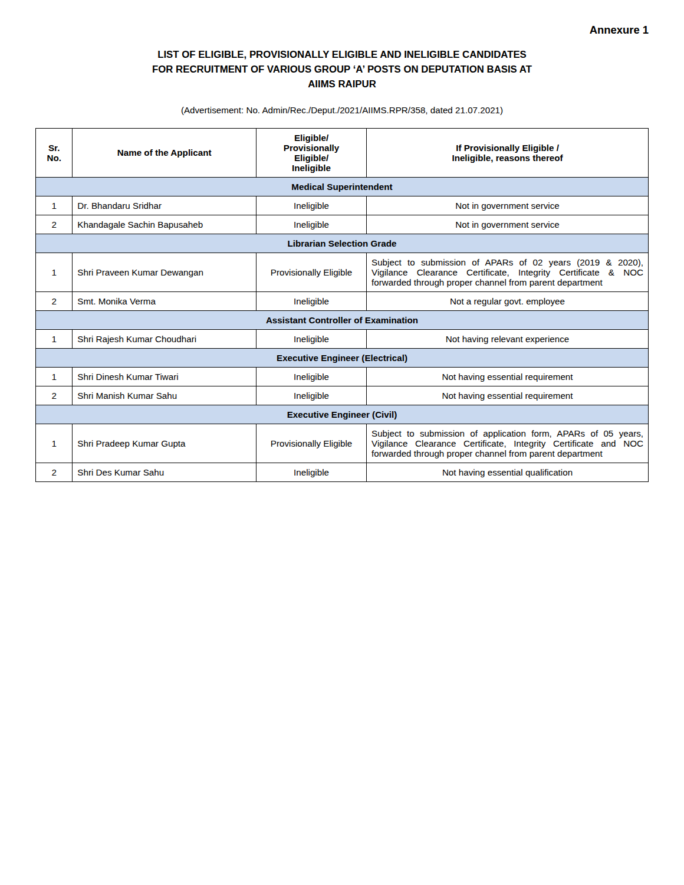Annexure 1
List of Eligible, Provisionally Eligible and Ineligible Candidates
for Recruitment of Various Group ‘A’ Posts on Deputation Basis at
AIIMS Raipur
(Advertisement: No. Admin/Rec./Deput./2021/AIIMS.RPR/358, dated 21.07.2021)
| Sr. No. | Name of the Applicant | Eligible/ Provisionally Eligible/ Ineligible | If Provisionally Eligible / Ineligible, reasons thereof |
| --- | --- | --- | --- |
| Medical Superintendent |
| 1 | Dr. Bhandaru Sridhar | Ineligible | Not in government service |
| 2 | Khandagale Sachin Bapusaheb | Ineligible | Not in government service |
| Librarian Selection Grade |
| 1 | Shri Praveen Kumar Dewangan | Provisionally Eligible | Subject to submission of APARs of 02 years (2019 & 2020), Vigilance Clearance Certificate, Integrity Certificate & NOC forwarded through proper channel from parent department |
| 2 | Smt. Monika Verma | Ineligible | Not a regular govt. employee |
| Assistant Controller of Examination |
| 1 | Shri Rajesh Kumar Choudhari | Ineligible | Not having relevant experience |
| Executive Engineer (Electrical) |
| 1 | Shri Dinesh Kumar Tiwari | Ineligible | Not having essential requirement |
| 2 | Shri Manish Kumar Sahu | Ineligible | Not having essential requirement |
| Executive Engineer (Civil) |
| 1 | Shri Pradeep Kumar Gupta | Provisionally Eligible | Subject to submission of application form, APARs of 05 years, Vigilance Clearance Certificate, Integrity Certificate and NOC forwarded through proper channel from parent department |
| 2 | Shri Des Kumar Sahu | Ineligible | Not having essential qualification |